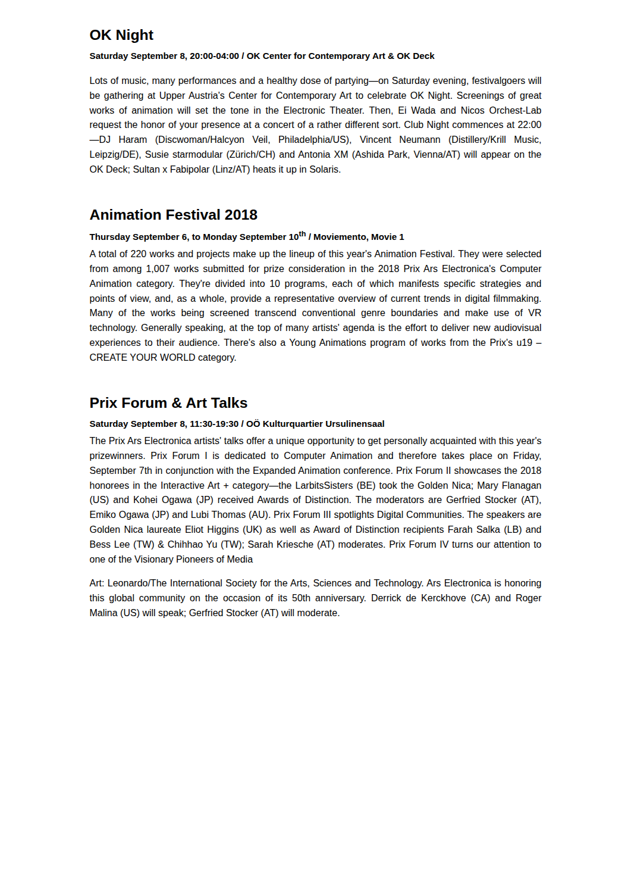OK Night
Saturday September 8, 20:00-04:00 / OK Center for Contemporary Art & OK Deck
Lots of music, many performances and a healthy dose of partying—on Saturday evening, festivalgoers will be gathering at Upper Austria's Center for Contemporary Art to celebrate OK Night. Screenings of great works of animation will set the tone in the Electronic Theater. Then, Ei Wada and Nicos Orchest-Lab request the honor of your presence at a concert of a rather different sort. Club Night commences at 22:00—DJ Haram (Discwoman/Halcyon Veil, Philadelphia/US), Vincent Neumann (Distillery/Krill Music, Leipzig/DE), Susie starmodular (Zürich/CH) and Antonia XM (Ashida Park, Vienna/AT) will appear on the OK Deck; Sultan x Fabipolar (Linz/AT) heats it up in Solaris.
Animation Festival 2018
Thursday September 6, to Monday September 10th / Moviemento, Movie 1
A total of 220 works and projects make up the lineup of this year's Animation Festival. They were selected from among 1,007 works submitted for prize consideration in the 2018 Prix Ars Electronica's Computer Animation category. They're divided into 10 programs, each of which manifests specific strategies and points of view, and, as a whole, provide a representative overview of current trends in digital filmmaking. Many of the works being screened transcend conventional genre boundaries and make use of VR technology. Generally speaking, at the top of many artists' agenda is the effort to deliver new audiovisual experiences to their audience. There's also a Young Animations program of works from the Prix's u19 – CREATE YOUR WORLD category.
Prix Forum & Art Talks
Saturday September 8, 11:30-19:30 / OÖ Kulturquartier Ursulinensaal
The Prix Ars Electronica artists' talks offer a unique opportunity to get personally acquainted with this year's prizewinners. Prix Forum I is dedicated to Computer Animation and therefore takes place on Friday, September 7th in conjunction with the Expanded Animation conference. Prix Forum II showcases the 2018 honorees in the Interactive Art + category—the LarbitsSisters (BE) took the Golden Nica; Mary Flanagan (US) and Kohei Ogawa (JP) received Awards of Distinction. The moderators are Gerfried Stocker (AT), Emiko Ogawa (JP) and Lubi Thomas (AU). Prix Forum III spotlights Digital Communities. The speakers are Golden Nica laureate Eliot Higgins (UK) as well as Award of Distinction recipients Farah Salka (LB) and Bess Lee (TW) & Chihhao Yu (TW); Sarah Kriesche (AT) moderates. Prix Forum IV turns our attention to one of the Visionary Pioneers of Media
Art: Leonardo/The International Society for the Arts, Sciences and Technology. Ars Electronica is honoring this global community on the occasion of its 50th anniversary. Derrick de Kerckhove (CA) and Roger Malina (US) will speak; Gerfried Stocker (AT) will moderate.